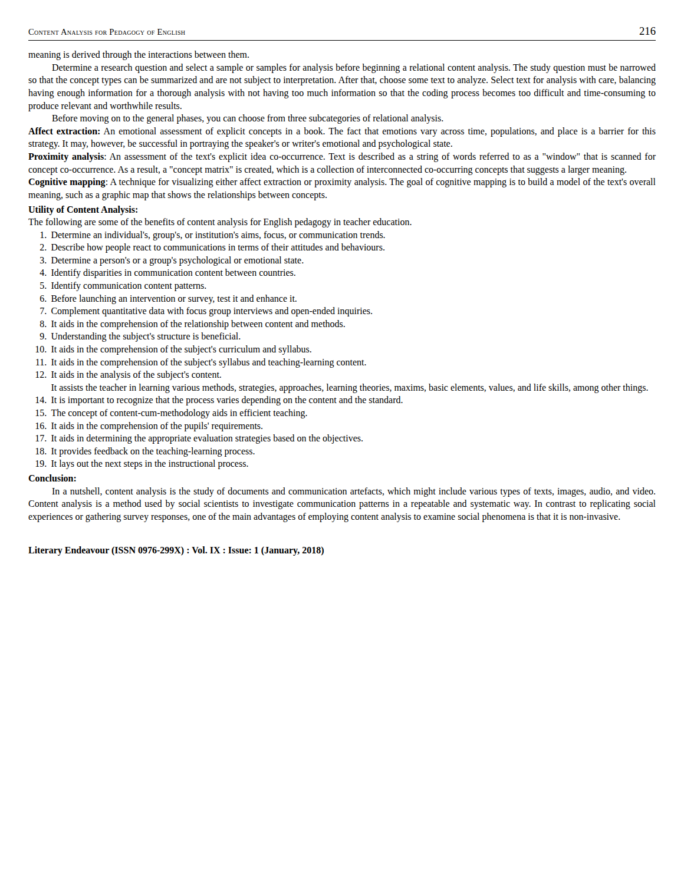Content Analysis for Pedagogy of English 216
meaning is derived through the interactions between them.
Determine a research question and select a sample or samples for analysis before beginning a relational content analysis. The study question must be narrowed so that the concept types can be summarized and are not subject to interpretation. After that, choose some text to analyze. Select text for analysis with care, balancing having enough information for a thorough analysis with not having too much information so that the coding process becomes too difficult and time-consuming to produce relevant and worthwhile results.
Before moving on to the general phases, you can choose from three subcategories of relational analysis.
Affect extraction: An emotional assessment of explicit concepts in a book. The fact that emotions vary across time, populations, and place is a barrier for this strategy. It may, however, be successful in portraying the speaker's or writer's emotional and psychological state.
Proximity analysis: An assessment of the text's explicit idea co-occurrence. Text is described as a string of words referred to as a "window" that is scanned for concept co-occurrence. As a result, a "concept matrix" is created, which is a collection of interconnected co-occurring concepts that suggests a larger meaning.
Cognitive mapping: A technique for visualizing either affect extraction or proximity analysis. The goal of cognitive mapping is to build a model of the text's overall meaning, such as a graphic map that shows the relationships between concepts.
Utility of Content Analysis:
The following are some of the benefits of content analysis for English pedagogy in teacher education.
Determine an individual's, group's, or institution's aims, focus, or communication trends.
Describe how people react to communications in terms of their attitudes and behaviours.
Determine a person's or a group's psychological or emotional state.
Identify disparities in communication content between countries.
Identify communication content patterns.
Before launching an intervention or survey, test it and enhance it.
Complement quantitative data with focus group interviews and open-ended inquiries.
It aids in the comprehension of the relationship between content and methods.
Understanding the subject's structure is beneficial.
It aids in the comprehension of the subject's curriculum and syllabus.
It aids in the comprehension of the subject's syllabus and teaching-learning content.
It aids in the analysis of the subject's content.
It assists the teacher in learning various methods, strategies, approaches, learning theories, maxims, basic elements, values, and life skills, among other things.
It is important to recognize that the process varies depending on the content and the standard.
The concept of content-cum-methodology aids in efficient teaching.
It aids in the comprehension of the pupils' requirements.
It aids in determining the appropriate evaluation strategies based on the objectives.
It provides feedback on the teaching-learning process.
It lays out the next steps in the instructional process.
Conclusion:
In a nutshell, content analysis is the study of documents and communication artefacts, which might include various types of texts, images, audio, and video. Content analysis is a method used by social scientists to investigate communication patterns in a repeatable and systematic way. In contrast to replicating social experiences or gathering survey responses, one of the main advantages of employing content analysis to examine social phenomena is that it is non-invasive.
Literary Endeavour (ISSN 0976-299X) : Vol. IX : Issue: 1 (January, 2018)